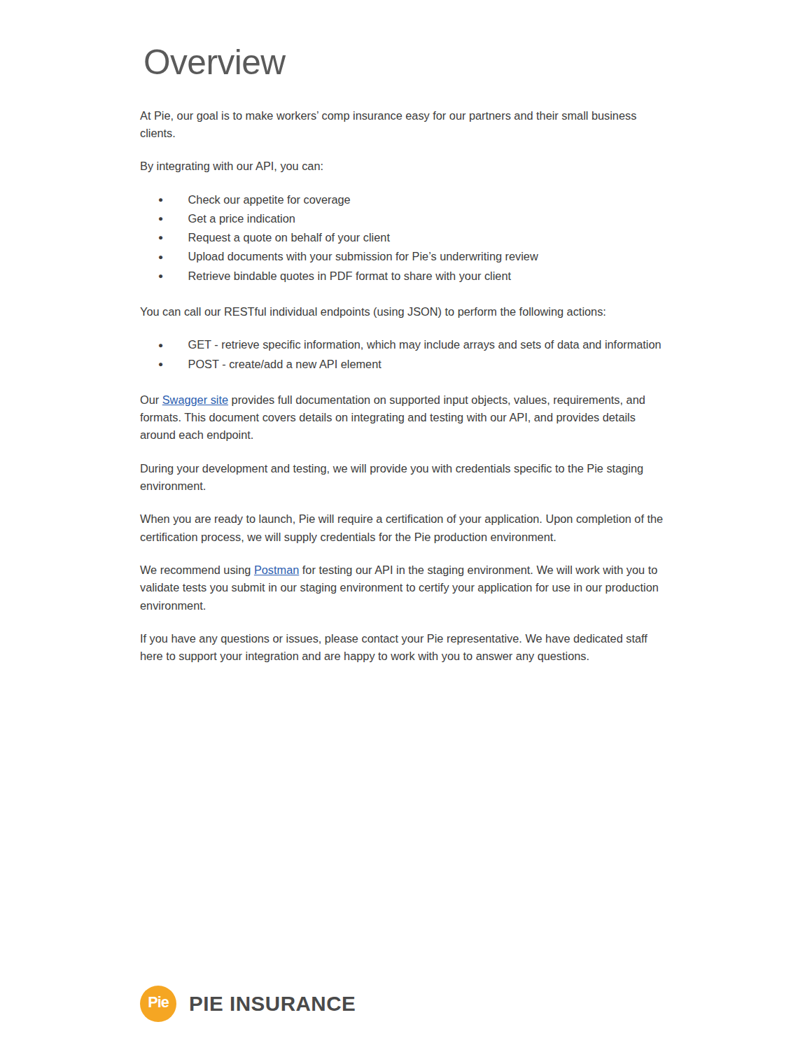Overview
At Pie, our goal is to make workers’ comp insurance easy for our partners and their small business clients.
By integrating with our API, you can:
Check our appetite for coverage
Get a price indication
Request a quote on behalf of your client
Upload documents with your submission for Pie’s underwriting review
Retrieve bindable quotes in PDF format to share with your client
You can call our RESTful individual endpoints (using JSON) to perform the following actions:
GET - retrieve specific information, which may include arrays and sets of data and information
POST - create/add a new API element
Our Swagger site provides full documentation on supported input objects, values, requirements, and formats. This document covers details on integrating and testing with our API, and provides details around each endpoint.
During your development and testing, we will provide you with credentials specific to the Pie staging environment.
When you are ready to launch, Pie will require a certification of your application. Upon completion of the certification process, we will supply credentials for the Pie production environment.
We recommend using Postman for testing our API in the staging environment. We will work with you to validate tests you submit in our staging environment to certify your application for use in our production environment.
If you have any questions or issues, please contact your Pie representative. We have dedicated staff here to support your integration and are happy to work with you to answer any questions.
Pie
PIE INSURANCE